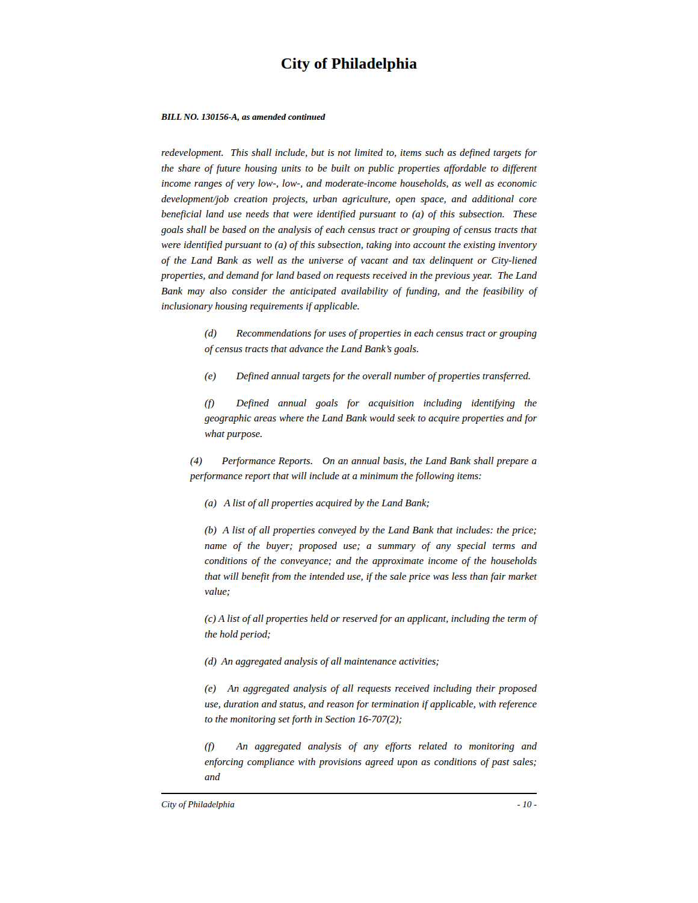City of Philadelphia
BILL NO. 130156-A, as amended continued
redevelopment. This shall include, but is not limited to, items such as defined targets for the share of future housing units to be built on public properties affordable to different income ranges of very low-, low-, and moderate-income households, as well as economic development/job creation projects, urban agriculture, open space, and additional core beneficial land use needs that were identified pursuant to (a) of this subsection. These goals shall be based on the analysis of each census tract or grouping of census tracts that were identified pursuant to (a) of this subsection, taking into account the existing inventory of the Land Bank as well as the universe of vacant and tax delinquent or City-liened properties, and demand for land based on requests received in the previous year. The Land Bank may also consider the anticipated availability of funding, and the feasibility of inclusionary housing requirements if applicable.
(d) Recommendations for uses of properties in each census tract or grouping of census tracts that advance the Land Bank’s goals.
(e) Defined annual targets for the overall number of properties transferred.
(f) Defined annual goals for acquisition including identifying the geographic areas where the Land Bank would seek to acquire properties and for what purpose.
(4) Performance Reports. On an annual basis, the Land Bank shall prepare a performance report that will include at a minimum the following items:
(a) A list of all properties acquired by the Land Bank;
(b) A list of all properties conveyed by the Land Bank that includes: the price; name of the buyer; proposed use; a summary of any special terms and conditions of the conveyance; and the approximate income of the households that will benefit from the intended use, if the sale price was less than fair market value;
(c) A list of all properties held or reserved for an applicant, including the term of the hold period;
(d) An aggregated analysis of all maintenance activities;
(e) An aggregated analysis of all requests received including their proposed use, duration and status, and reason for termination if applicable, with reference to the monitoring set forth in Section 16-707(2);
(f) An aggregated analysis of any efforts related to monitoring and enforcing compliance with provisions agreed upon as conditions of past sales; and
City of Philadelphia - 10 -